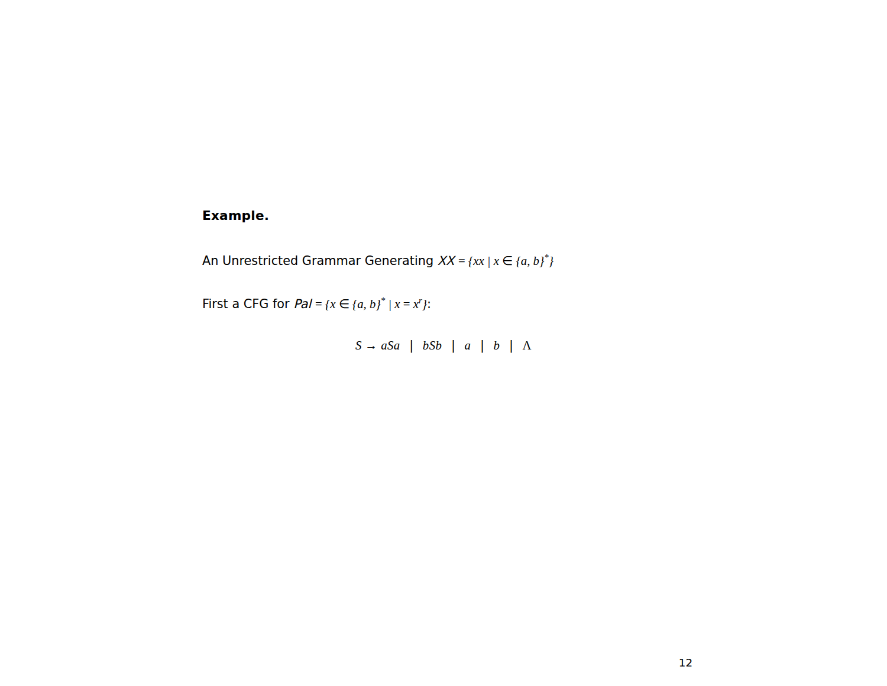Example.
An Unrestricted Grammar Generating XX = {xx | x ∈ {a, b}*}
First a CFG for Pal = {x ∈ {a, b}* | x = xr}:
S → aSa|bSb|a|b|Λ
12